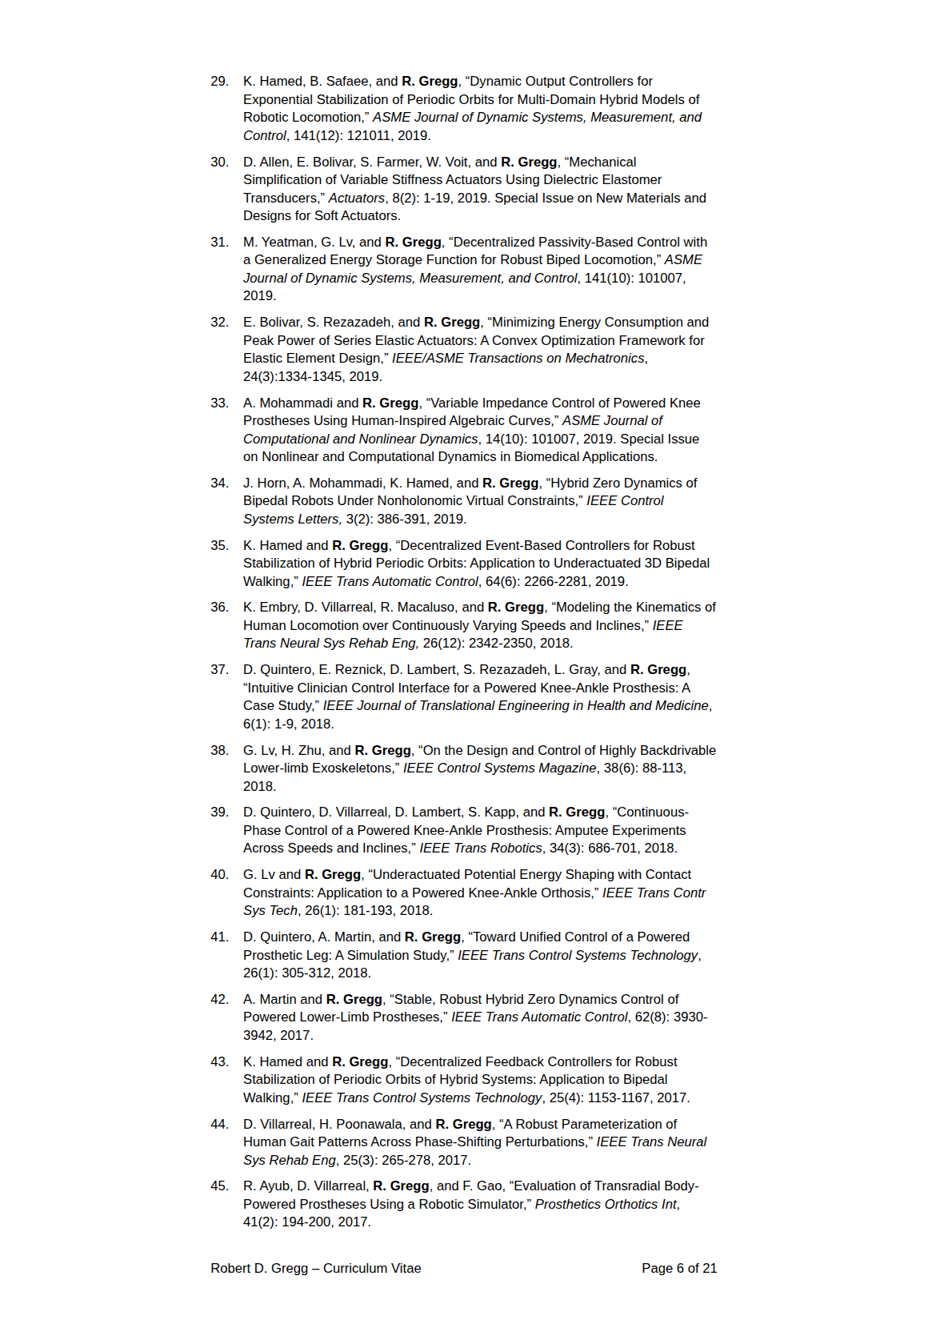29. K. Hamed, B. Safaee, and R. Gregg, “Dynamic Output Controllers for Exponential Stabilization of Periodic Orbits for Multi-Domain Hybrid Models of Robotic Locomotion,” ASME Journal of Dynamic Systems, Measurement, and Control, 141(12): 121011, 2019.
30. D. Allen, E. Bolivar, S. Farmer, W. Voit, and R. Gregg, “Mechanical Simplification of Variable Stiffness Actuators Using Dielectric Elastomer Transducers,” Actuators, 8(2): 1-19, 2019. Special Issue on New Materials and Designs for Soft Actuators.
31. M. Yeatman, G. Lv, and R. Gregg, “Decentralized Passivity-Based Control with a Generalized Energy Storage Function for Robust Biped Locomotion,” ASME Journal of Dynamic Systems, Measurement, and Control, 141(10): 101007, 2019.
32. E. Bolivar, S. Rezazadeh, and R. Gregg, “Minimizing Energy Consumption and Peak Power of Series Elastic Actuators: A Convex Optimization Framework for Elastic Element Design,” IEEE/ASME Transactions on Mechatronics, 24(3):1334-1345, 2019.
33. A. Mohammadi and R. Gregg, “Variable Impedance Control of Powered Knee Prostheses Using Human-Inspired Algebraic Curves,” ASME Journal of Computational and Nonlinear Dynamics, 14(10): 101007, 2019. Special Issue on Nonlinear and Computational Dynamics in Biomedical Applications.
34. J. Horn, A. Mohammadi, K. Hamed, and R. Gregg, “Hybrid Zero Dynamics of Bipedal Robots Under Nonholonomic Virtual Constraints,” IEEE Control Systems Letters, 3(2): 386-391, 2019.
35. K. Hamed and R. Gregg, “Decentralized Event-Based Controllers for Robust Stabilization of Hybrid Periodic Orbits: Application to Underactuated 3D Bipedal Walking,” IEEE Trans Automatic Control, 64(6): 2266-2281, 2019.
36. K. Embry, D. Villarreal, R. Macaluso, and R. Gregg, “Modeling the Kinematics of Human Locomotion over Continuously Varying Speeds and Inclines,” IEEE Trans Neural Sys Rehab Eng, 26(12): 2342-2350, 2018.
37. D. Quintero, E. Reznick, D. Lambert, S. Rezazadeh, L. Gray, and R. Gregg, “Intuitive Clinician Control Interface for a Powered Knee-Ankle Prosthesis: A Case Study,” IEEE Journal of Translational Engineering in Health and Medicine, 6(1): 1-9, 2018.
38. G. Lv, H. Zhu, and R. Gregg, “On the Design and Control of Highly Backdrivable Lower-limb Exoskeletons,” IEEE Control Systems Magazine, 38(6): 88-113, 2018.
39. D. Quintero, D. Villarreal, D. Lambert, S. Kapp, and R. Gregg, “Continuous-Phase Control of a Powered Knee-Ankle Prosthesis: Amputee Experiments Across Speeds and Inclines,” IEEE Trans Robotics, 34(3): 686-701, 2018.
40. G. Lv and R. Gregg, “Underactuated Potential Energy Shaping with Contact Constraints: Application to a Powered Knee-Ankle Orthosis,” IEEE Trans Contr Sys Tech, 26(1): 181-193, 2018.
41. D. Quintero, A. Martin, and R. Gregg, “Toward Unified Control of a Powered Prosthetic Leg: A Simulation Study,” IEEE Trans Control Systems Technology, 26(1): 305-312, 2018.
42. A. Martin and R. Gregg, “Stable, Robust Hybrid Zero Dynamics Control of Powered Lower-Limb Prostheses,” IEEE Trans Automatic Control, 62(8): 3930-3942, 2017.
43. K. Hamed and R. Gregg, “Decentralized Feedback Controllers for Robust Stabilization of Periodic Orbits of Hybrid Systems: Application to Bipedal Walking,” IEEE Trans Control Systems Technology, 25(4): 1153-1167, 2017.
44. D. Villarreal, H. Poonawala, and R. Gregg, “A Robust Parameterization of Human Gait Patterns Across Phase-Shifting Perturbations,” IEEE Trans Neural Sys Rehab Eng, 25(3): 265-278, 2017.
45. R. Ayub, D. Villarreal, R. Gregg, and F. Gao, “Evaluation of Transradial Body-Powered Prostheses Using a Robotic Simulator,” Prosthetics Orthotics Int, 41(2): 194-200, 2017.
Robert D. Gregg – Curriculum Vitae Page 6 of 21